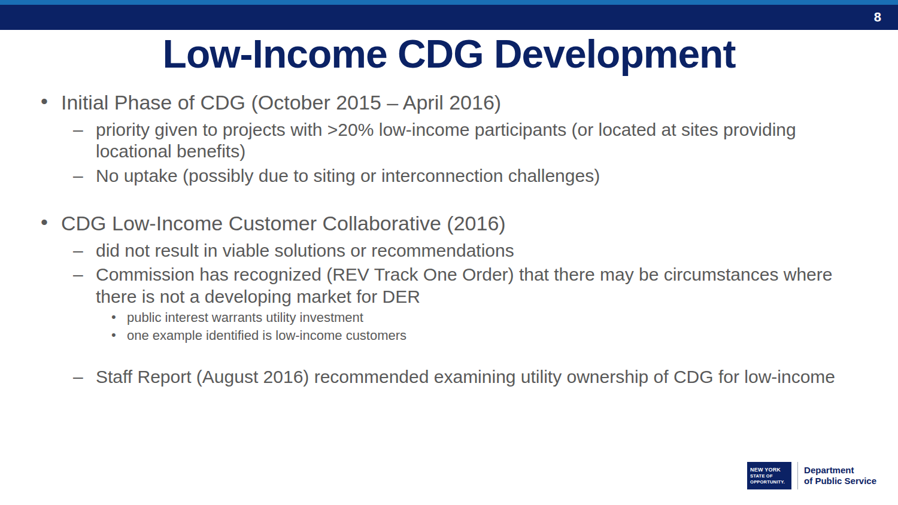8
Low-Income CDG Development
Initial Phase of CDG (October 2015 – April 2016)
priority given to projects with >20% low-income participants (or located at sites providing locational benefits)
No uptake (possibly due to siting or interconnection challenges)
CDG Low-Income Customer Collaborative (2016)
did not result in viable solutions or recommendations
Commission has recognized (REV Track One Order) that there may be circumstances where there is not a developing market for DER
public interest warrants utility investment
one example identified is low-income customers
Staff Report (August 2016) recommended examining utility ownership of CDG for low-income
NEW YORK STATE OF OPPORTUNITY.
Department
of Public Service